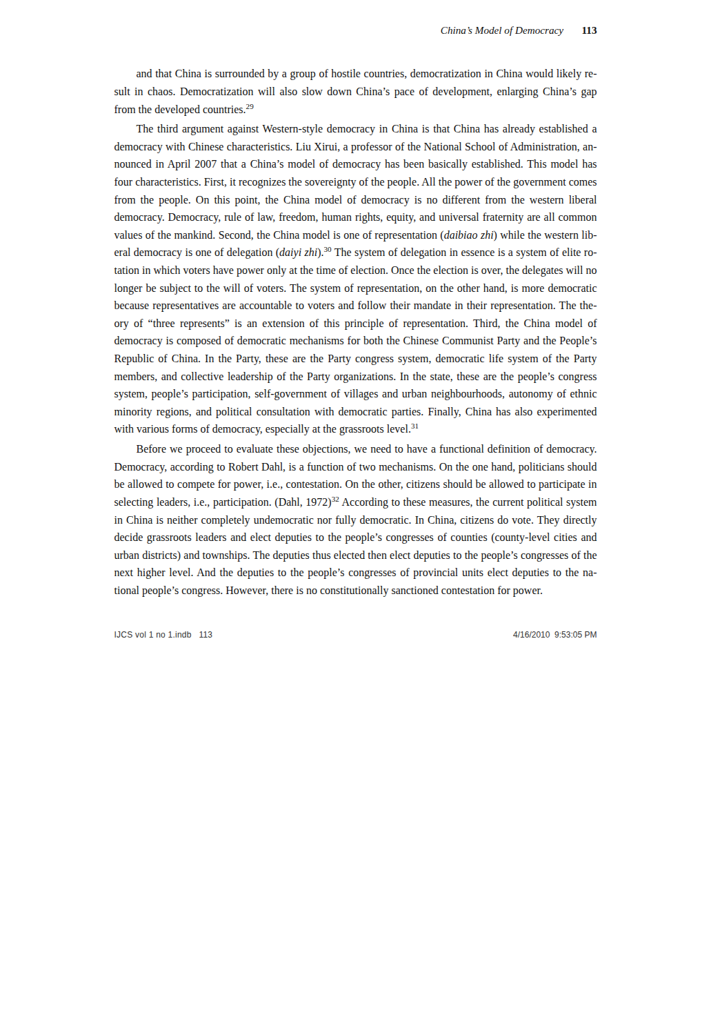China’s Model of Democracy 113
and that China is surrounded by a group of hostile countries, democratization in China would likely result in chaos. Democratization will also slow down China’s pace of development, enlarging China’s gap from the developed countries.29
The third argument against Western-style democracy in China is that China has already established a democracy with Chinese characteristics. Liu Xirui, a professor of the National School of Administration, announced in April 2007 that a China’s model of democracy has been basically established. This model has four characteristics. First, it recognizes the sovereignty of the people. All the power of the government comes from the people. On this point, the China model of democracy is no different from the western liberal democracy. Democracy, rule of law, freedom, human rights, equity, and universal fraternity are all common values of the mankind. Second, the China model is one of representation (daibiao zhi) while the western liberal democracy is one of delegation (daiyi zhi).30 The system of delegation in essence is a system of elite rotation in which voters have power only at the time of election. Once the election is over, the delegates will no longer be subject to the will of voters. The system of representation, on the other hand, is more democratic because representatives are accountable to voters and follow their mandate in their representation. The theory of “three represents” is an extension of this principle of representation. Third, the China model of democracy is composed of democratic mechanisms for both the Chinese Communist Party and the People’s Republic of China. In the Party, these are the Party congress system, democratic life system of the Party members, and collective leadership of the Party organizations. In the state, these are the people’s congress system, people’s participation, self-government of villages and urban neighbourhoods, autonomy of ethnic minority regions, and political consultation with democratic parties. Finally, China has also experimented with various forms of democracy, especially at the grassroots level.31
Before we proceed to evaluate these objections, we need to have a functional definition of democracy. Democracy, according to Robert Dahl, is a function of two mechanisms. On the one hand, politicians should be allowed to compete for power, i.e., contestation. On the other, citizens should be allowed to participate in selecting leaders, i.e., participation. (Dahl, 1972)32 According to these measures, the current political system in China is neither completely undemocratic nor fully democratic. In China, citizens do vote. They directly decide grassroots leaders and elect deputies to the people’s congresses of counties (county-level cities and urban districts) and townships. The deputies thus elected then elect deputies to the people’s congresses of the next higher level. And the deputies to the people’s congresses of provincial units elect deputies to the national people’s congress. However, there is no constitutionally sanctioned contestation for power.
IJCS vol 1 no 1.indb 113 4/16/2010 9:53:05 PM